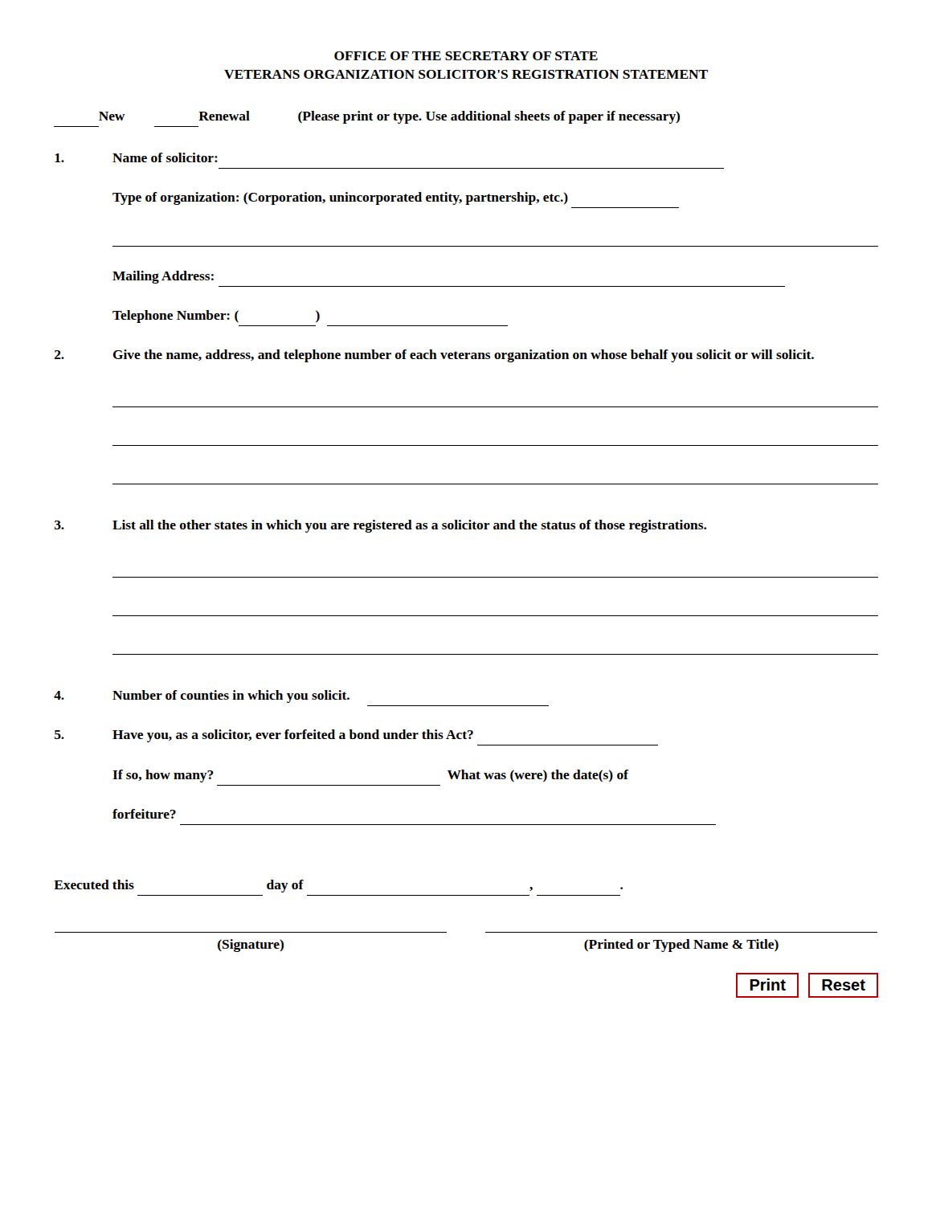OFFICE OF THE SECRETARY OF STATE
VETERANS ORGANIZATION SOLICITOR'S REGISTRATION STATEMENT
New Renewal (Please print or type. Use additional sheets of paper if necessary)
| 1. | Name of solicitor: Type of organization: (Corporation, unincorporated entity, partnership, etc.) Mailing Address: Telephone Number: ( ) |
| 2. | Give the name, address, and telephone number of each veterans organization on whose behalf you solicit or will solicit. |
| 3. | List all the other states in which you are registered as a solicitor and the status of those registrations. |
| 4. | Number of counties in which you solicit. |
| 5. | Have you, as a solicitor, ever forfeited a bond under this Act? If so, how many? What was (were) the date(s) of forfeiture? |
Executed this day of , .
| (Signature) | | (Printed or Typed Name & Title) |
Print Reset